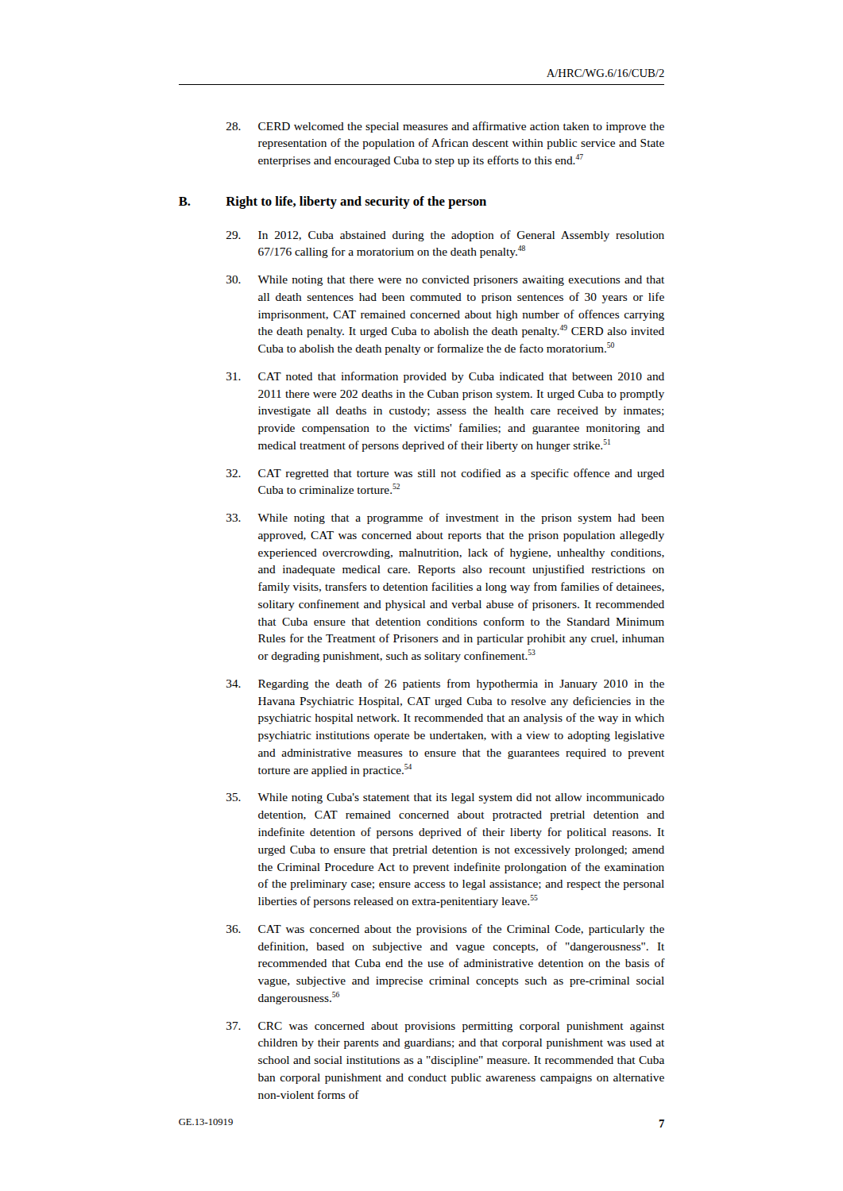A/HRC/WG.6/16/CUB/2
28. CERD welcomed the special measures and affirmative action taken to improve the representation of the population of African descent within public service and State enterprises and encouraged Cuba to step up its efforts to this end.47
B. Right to life, liberty and security of the person
29. In 2012, Cuba abstained during the adoption of General Assembly resolution 67/176 calling for a moratorium on the death penalty.48
30. While noting that there were no convicted prisoners awaiting executions and that all death sentences had been commuted to prison sentences of 30 years or life imprisonment, CAT remained concerned about high number of offences carrying the death penalty. It urged Cuba to abolish the death penalty.49 CERD also invited Cuba to abolish the death penalty or formalize the de facto moratorium.50
31. CAT noted that information provided by Cuba indicated that between 2010 and 2011 there were 202 deaths in the Cuban prison system. It urged Cuba to promptly investigate all deaths in custody; assess the health care received by inmates; provide compensation to the victims' families; and guarantee monitoring and medical treatment of persons deprived of their liberty on hunger strike.51
32. CAT regretted that torture was still not codified as a specific offence and urged Cuba to criminalize torture.52
33. While noting that a programme of investment in the prison system had been approved, CAT was concerned about reports that the prison population allegedly experienced overcrowding, malnutrition, lack of hygiene, unhealthy conditions, and inadequate medical care. Reports also recount unjustified restrictions on family visits, transfers to detention facilities a long way from families of detainees, solitary confinement and physical and verbal abuse of prisoners. It recommended that Cuba ensure that detention conditions conform to the Standard Minimum Rules for the Treatment of Prisoners and in particular prohibit any cruel, inhuman or degrading punishment, such as solitary confinement.53
34. Regarding the death of 26 patients from hypothermia in January 2010 in the Havana Psychiatric Hospital, CAT urged Cuba to resolve any deficiencies in the psychiatric hospital network. It recommended that an analysis of the way in which psychiatric institutions operate be undertaken, with a view to adopting legislative and administrative measures to ensure that the guarantees required to prevent torture are applied in practice.54
35. While noting Cuba's statement that its legal system did not allow incommunicado detention, CAT remained concerned about protracted pretrial detention and indefinite detention of persons deprived of their liberty for political reasons. It urged Cuba to ensure that pretrial detention is not excessively prolonged; amend the Criminal Procedure Act to prevent indefinite prolongation of the examination of the preliminary case; ensure access to legal assistance; and respect the personal liberties of persons released on extra-penitentiary leave.55
36. CAT was concerned about the provisions of the Criminal Code, particularly the definition, based on subjective and vague concepts, of "dangerousness". It recommended that Cuba end the use of administrative detention on the basis of vague, subjective and imprecise criminal concepts such as pre-criminal social dangerousness.56
37. CRC was concerned about provisions permitting corporal punishment against children by their parents and guardians; and that corporal punishment was used at school and social institutions as a "discipline" measure. It recommended that Cuba ban corporal punishment and conduct public awareness campaigns on alternative non-violent forms of
GE.13-10919 7